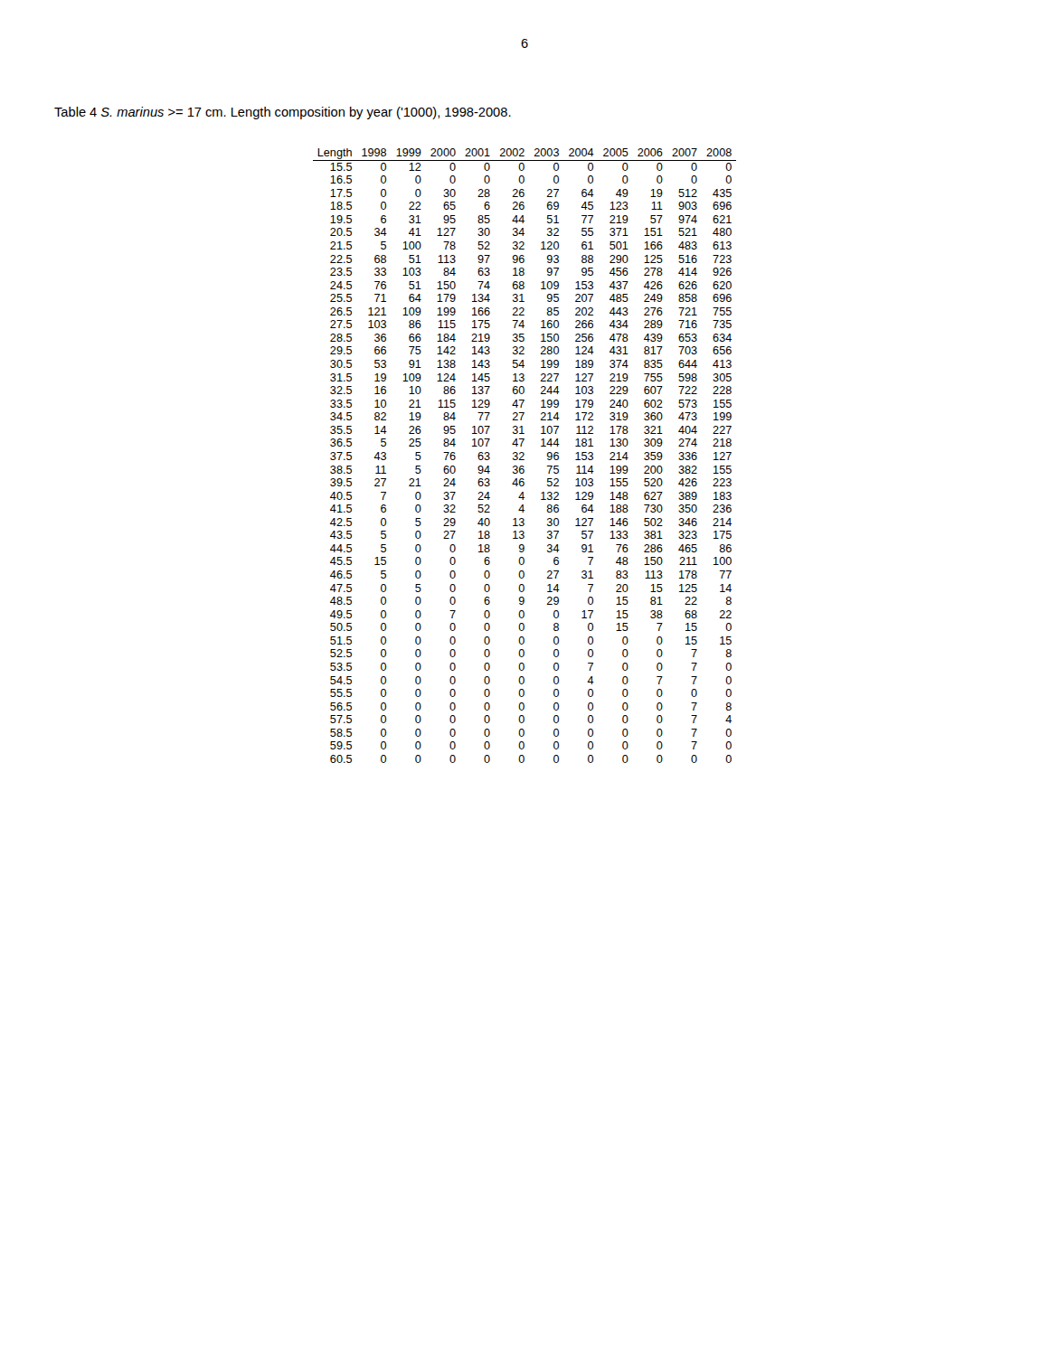6
Table 4 S. marinus >= 17 cm. Length composition by year ('1000), 1998-2008.
| Length | 1998 | 1999 | 2000 | 2001 | 2002 | 2003 | 2004 | 2005 | 2006 | 2007 | 2008 |
| --- | --- | --- | --- | --- | --- | --- | --- | --- | --- | --- | --- |
| 15.5 | 0 | 12 | 0 | 0 | 0 | 0 | 0 | 0 | 0 | 0 | 0 |
| 16.5 | 0 | 0 | 0 | 0 | 0 | 0 | 0 | 0 | 0 | 0 | 0 |
| 17.5 | 0 | 0 | 30 | 28 | 26 | 27 | 64 | 49 | 19 | 512 | 435 |
| 18.5 | 0 | 22 | 65 | 6 | 26 | 69 | 45 | 123 | 11 | 903 | 696 |
| 19.5 | 6 | 31 | 95 | 85 | 44 | 51 | 77 | 219 | 57 | 974 | 621 |
| 20.5 | 34 | 41 | 127 | 30 | 34 | 32 | 55 | 371 | 151 | 521 | 480 |
| 21.5 | 5 | 100 | 78 | 52 | 32 | 120 | 61 | 501 | 166 | 483 | 613 |
| 22.5 | 68 | 51 | 113 | 97 | 96 | 93 | 88 | 290 | 125 | 516 | 723 |
| 23.5 | 33 | 103 | 84 | 63 | 18 | 97 | 95 | 456 | 278 | 414 | 926 |
| 24.5 | 76 | 51 | 150 | 74 | 68 | 109 | 153 | 437 | 426 | 626 | 620 |
| 25.5 | 71 | 64 | 179 | 134 | 31 | 95 | 207 | 485 | 249 | 858 | 696 |
| 26.5 | 121 | 109 | 199 | 166 | 22 | 85 | 202 | 443 | 276 | 721 | 755 |
| 27.5 | 103 | 86 | 115 | 175 | 74 | 160 | 266 | 434 | 289 | 716 | 735 |
| 28.5 | 36 | 66 | 184 | 219 | 35 | 150 | 256 | 478 | 439 | 653 | 634 |
| 29.5 | 66 | 75 | 142 | 143 | 32 | 280 | 124 | 431 | 817 | 703 | 656 |
| 30.5 | 53 | 91 | 138 | 143 | 54 | 199 | 189 | 374 | 835 | 644 | 413 |
| 31.5 | 19 | 109 | 124 | 145 | 13 | 227 | 127 | 219 | 755 | 598 | 305 |
| 32.5 | 16 | 10 | 86 | 137 | 60 | 244 | 103 | 229 | 607 | 722 | 228 |
| 33.5 | 10 | 21 | 115 | 129 | 47 | 199 | 179 | 240 | 602 | 573 | 155 |
| 34.5 | 82 | 19 | 84 | 77 | 27 | 214 | 172 | 319 | 360 | 473 | 199 |
| 35.5 | 14 | 26 | 95 | 107 | 31 | 107 | 112 | 178 | 321 | 404 | 227 |
| 36.5 | 5 | 25 | 84 | 107 | 47 | 144 | 181 | 130 | 309 | 274 | 218 |
| 37.5 | 43 | 5 | 76 | 63 | 32 | 96 | 153 | 214 | 359 | 336 | 127 |
| 38.5 | 11 | 5 | 60 | 94 | 36 | 75 | 114 | 199 | 200 | 382 | 155 |
| 39.5 | 27 | 21 | 24 | 63 | 46 | 52 | 103 | 155 | 520 | 426 | 223 |
| 40.5 | 7 | 0 | 37 | 24 | 4 | 132 | 129 | 148 | 627 | 389 | 183 |
| 41.5 | 6 | 0 | 32 | 52 | 4 | 86 | 64 | 188 | 730 | 350 | 236 |
| 42.5 | 0 | 5 | 29 | 40 | 13 | 30 | 127 | 146 | 502 | 346 | 214 |
| 43.5 | 5 | 0 | 27 | 18 | 13 | 37 | 57 | 133 | 381 | 323 | 175 |
| 44.5 | 5 | 0 | 0 | 18 | 9 | 34 | 91 | 76 | 286 | 465 | 86 |
| 45.5 | 15 | 0 | 0 | 6 | 0 | 6 | 7 | 48 | 150 | 211 | 100 |
| 46.5 | 5 | 0 | 0 | 0 | 0 | 27 | 31 | 83 | 113 | 178 | 77 |
| 47.5 | 0 | 5 | 0 | 0 | 0 | 14 | 7 | 20 | 15 | 125 | 14 |
| 48.5 | 0 | 0 | 0 | 6 | 9 | 29 | 0 | 15 | 81 | 22 | 8 |
| 49.5 | 0 | 0 | 7 | 0 | 0 | 0 | 17 | 15 | 38 | 68 | 22 |
| 50.5 | 0 | 0 | 0 | 0 | 0 | 8 | 0 | 15 | 7 | 15 | 0 |
| 51.5 | 0 | 0 | 0 | 0 | 0 | 0 | 0 | 0 | 0 | 15 | 15 |
| 52.5 | 0 | 0 | 0 | 0 | 0 | 0 | 0 | 0 | 0 | 7 | 8 |
| 53.5 | 0 | 0 | 0 | 0 | 0 | 0 | 7 | 0 | 0 | 7 | 0 |
| 54.5 | 0 | 0 | 0 | 0 | 0 | 0 | 4 | 0 | 7 | 7 | 0 |
| 55.5 | 0 | 0 | 0 | 0 | 0 | 0 | 0 | 0 | 0 | 0 | 0 |
| 56.5 | 0 | 0 | 0 | 0 | 0 | 0 | 0 | 0 | 0 | 7 | 8 |
| 57.5 | 0 | 0 | 0 | 0 | 0 | 0 | 0 | 0 | 0 | 7 | 4 |
| 58.5 | 0 | 0 | 0 | 0 | 0 | 0 | 0 | 0 | 0 | 7 | 0 |
| 59.5 | 0 | 0 | 0 | 0 | 0 | 0 | 0 | 0 | 0 | 7 | 0 |
| 60.5 | 0 | 0 | 0 | 0 | 0 | 0 | 0 | 0 | 0 | 0 | 0 |